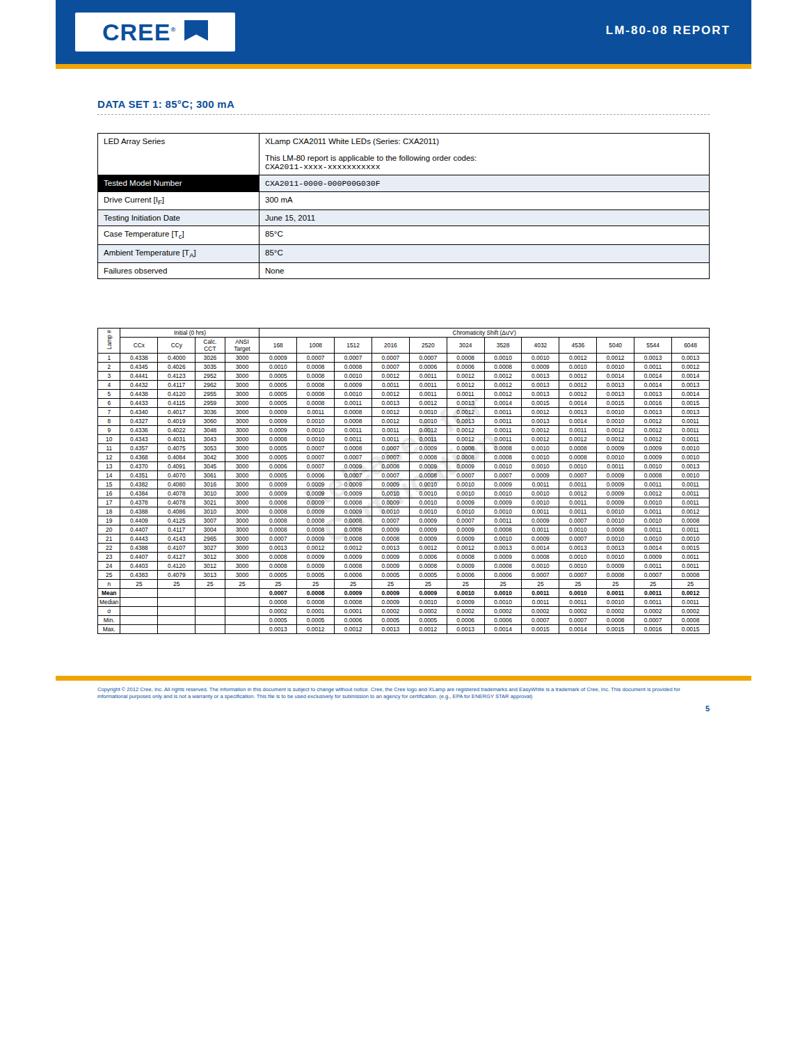CREE®
LM-80-08 REPORT
DATA SET 1: 85°C; 300 mA
| LED Array Series | XLamp CXA2011 White LEDs (Series: CXA2011) This LM-80 report is applicable to the following order codes: CXA2011-xxxx-xxxxxxxxxxx |
| Tested Model Number | CXA2011-0000-000P00G030F |
| Drive Current [I F ] | 300 mA |
| Testing Initiation Date | June 15, 2011 |
| Case Temperature [T c ] | 85°C |
| Ambient Temperature [T A ] | 85°C |
| Failures observed | None |
Released for
Certification
| Lamp # | Initial (0 hrs) | Chromaticity Shift (Δu'v') |
| --- | --- | --- |
| CCx | CCy | Calc. CCT | ANSI Target | 168 | 1008 | 1512 | 2016 | 2520 | 3024 | 3528 | 4032 | 4536 | 5040 | 5544 | 6048 |
| 1 | 0.4338 | 0.4000 | 3026 | 3000 | 0.0009 | 0.0007 | 0.0007 | 0.0007 | 0.0007 | 0.0008 | 0.0010 | 0.0010 | 0.0012 | 0.0012 | 0.0013 | 0.0013 |
| 2 | 0.4345 | 0.4026 | 3035 | 3000 | 0.0010 | 0.0008 | 0.0008 | 0.0007 | 0.0006 | 0.0006 | 0.0008 | 0.0009 | 0.0010 | 0.0010 | 0.0011 | 0.0012 |
| 3 | 0.4441 | 0.4123 | 2952 | 3000 | 0.0005 | 0.0008 | 0.0010 | 0.0012 | 0.0011 | 0.0012 | 0.0012 | 0.0013 | 0.0012 | 0.0014 | 0.0014 | 0.0014 |
| 4 | 0.4432 | 0.4117 | 2962 | 3000 | 0.0005 | 0.0008 | 0.0009 | 0.0011 | 0.0011 | 0.0012 | 0.0012 | 0.0013 | 0.0012 | 0.0013 | 0.0014 | 0.0013 |
| 5 | 0.4438 | 0.4120 | 2955 | 3000 | 0.0005 | 0.0008 | 0.0010 | 0.0012 | 0.0011 | 0.0011 | 0.0012 | 0.0013 | 0.0012 | 0.0013 | 0.0013 | 0.0014 |
| 6 | 0.4433 | 0.4115 | 2959 | 3000 | 0.0005 | 0.0008 | 0.0011 | 0.0013 | 0.0012 | 0.0013 | 0.0014 | 0.0015 | 0.0014 | 0.0015 | 0.0016 | 0.0015 |
| 7 | 0.4340 | 0.4017 | 3036 | 3000 | 0.0009 | 0.0011 | 0.0008 | 0.0012 | 0.0010 | 0.0012 | 0.0011 | 0.0012 | 0.0013 | 0.0010 | 0.0013 | 0.0013 |
| 8 | 0.4327 | 0.4019 | 3060 | 3000 | 0.0009 | 0.0010 | 0.0008 | 0.0012 | 0.0010 | 0.0013 | 0.0011 | 0.0013 | 0.0014 | 0.0010 | 0.0012 | 0.0011 |
| 9 | 0.4336 | 0.4022 | 3048 | 3000 | 0.0009 | 0.0010 | 0.0011 | 0.0011 | 0.0012 | 0.0012 | 0.0011 | 0.0012 | 0.0011 | 0.0012 | 0.0012 | 0.0011 |
| 10 | 0.4343 | 0.4031 | 3043 | 3000 | 0.0008 | 0.0010 | 0.0011 | 0.0011 | 0.0011 | 0.0012 | 0.0011 | 0.0012 | 0.0012 | 0.0012 | 0.0012 | 0.0011 |
| 11 | 0.4357 | 0.4075 | 3053 | 3000 | 0.0005 | 0.0007 | 0.0008 | 0.0007 | 0.0009 | 0.0008 | 0.0008 | 0.0010 | 0.0008 | 0.0009 | 0.0009 | 0.0010 |
| 12 | 0.4368 | 0.4084 | 3042 | 3000 | 0.0005 | 0.0007 | 0.0007 | 0.0007 | 0.0008 | 0.0008 | 0.0008 | 0.0010 | 0.0008 | 0.0010 | 0.0009 | 0.0010 |
| 13 | 0.4370 | 0.4091 | 3045 | 3000 | 0.0006 | 0.0007 | 0.0009 | 0.0008 | 0.0009 | 0.0009 | 0.0010 | 0.0010 | 0.0010 | 0.0011 | 0.0010 | 0.0013 |
| 14 | 0.4351 | 0.4070 | 3061 | 3000 | 0.0005 | 0.0006 | 0.0007 | 0.0007 | 0.0008 | 0.0007 | 0.0007 | 0.0009 | 0.0007 | 0.0009 | 0.0008 | 0.0010 |
| 15 | 0.4382 | 0.4080 | 3016 | 3000 | 0.0009 | 0.0009 | 0.0009 | 0.0009 | 0.0010 | 0.0010 | 0.0009 | 0.0011 | 0.0011 | 0.0009 | 0.0011 | 0.0011 |
| 16 | 0.4384 | 0.4078 | 3010 | 3000 | 0.0009 | 0.0009 | 0.0009 | 0.0010 | 0.0010 | 0.0010 | 0.0010 | 0.0010 | 0.0012 | 0.0009 | 0.0012 | 0.0011 |
| 17 | 0.4378 | 0.4078 | 3021 | 3000 | 0.0008 | 0.0009 | 0.0008 | 0.0009 | 0.0010 | 0.0009 | 0.0009 | 0.0010 | 0.0011 | 0.0009 | 0.0010 | 0.0011 |
| 18 | 0.4388 | 0.4086 | 3010 | 3000 | 0.0008 | 0.0009 | 0.0009 | 0.0010 | 0.0010 | 0.0010 | 0.0010 | 0.0011 | 0.0011 | 0.0010 | 0.0011 | 0.0012 |
| 19 | 0.4409 | 0.4125 | 3007 | 3000 | 0.0008 | 0.0008 | 0.0008 | 0.0007 | 0.0009 | 0.0007 | 0.0011 | 0.0009 | 0.0007 | 0.0010 | 0.0010 | 0.0008 |
| 20 | 0.4407 | 0.4117 | 3004 | 3000 | 0.0008 | 0.0008 | 0.0008 | 0.0009 | 0.0009 | 0.0009 | 0.0008 | 0.0011 | 0.0010 | 0.0008 | 0.0011 | 0.0011 |
| 21 | 0.4443 | 0.4143 | 2965 | 3000 | 0.0007 | 0.0009 | 0.0008 | 0.0008 | 0.0009 | 0.0009 | 0.0010 | 0.0009 | 0.0007 | 0.0010 | 0.0010 | 0.0010 |
| 22 | 0.4388 | 0.4107 | 3027 | 3000 | 0.0013 | 0.0012 | 0.0012 | 0.0013 | 0.0012 | 0.0012 | 0.0013 | 0.0014 | 0.0013 | 0.0013 | 0.0014 | 0.0015 |
| 23 | 0.4407 | 0.4127 | 3012 | 3000 | 0.0008 | 0.0009 | 0.0009 | 0.0009 | 0.0006 | 0.0008 | 0.0009 | 0.0008 | 0.0010 | 0.0010 | 0.0009 | 0.0011 |
| 24 | 0.4403 | 0.4120 | 3012 | 3000 | 0.0008 | 0.0009 | 0.0008 | 0.0009 | 0.0008 | 0.0009 | 0.0008 | 0.0010 | 0.0010 | 0.0009 | 0.0011 | 0.0011 |
| 25 | 0.4383 | 0.4079 | 3013 | 3000 | 0.0005 | 0.0005 | 0.0006 | 0.0005 | 0.0005 | 0.0006 | 0.0006 | 0.0007 | 0.0007 | 0.0008 | 0.0007 | 0.0008 |
| n | 25 | 25 | 25 | 25 | 25 | 25 | 25 | 25 | 25 | 25 | 25 | 25 | 25 | 25 | 25 | 25 |
| Mean | | | | | 0.0007 | 0.0008 | 0.0009 | 0.0009 | 0.0009 | 0.0010 | 0.0010 | 0.0011 | 0.0010 | 0.0011 | 0.0011 | 0.0012 |
| Median | | | | | 0.0008 | 0.0008 | 0.0008 | 0.0009 | 0.0010 | 0.0009 | 0.0010 | 0.0011 | 0.0011 | 0.0010 | 0.0011 | 0.0011 |
| σ | | | | | 0.0002 | 0.0001 | 0.0001 | 0.0002 | 0.0002 | 0.0002 | 0.0002 | 0.0002 | 0.0002 | 0.0002 | 0.0002 | 0.0002 |
| Min. | | | | | 0.0005 | 0.0005 | 0.0006 | 0.0005 | 0.0005 | 0.0006 | 0.0006 | 0.0007 | 0.0007 | 0.0008 | 0.0007 | 0.0008 |
| Max. | | | | | 0.0013 | 0.0012 | 0.0012 | 0.0013 | 0.0012 | 0.0013 | 0.0014 | 0.0015 | 0.0014 | 0.0015 | 0.0016 | 0.0015 |
Copyright © 2012 Cree, Inc. All rights reserved. The information in this document is subject to change without notice. Cree, the Cree logo and XLamp are registered trademarks and EasyWhite is a trademark of Cree, Inc. This document is provided for informational purposes only and is not a warranty or a specification. This file is to be used exclusively for submission to an agency for certification. (e.g., EPA for ENERGY STAR approval)
5